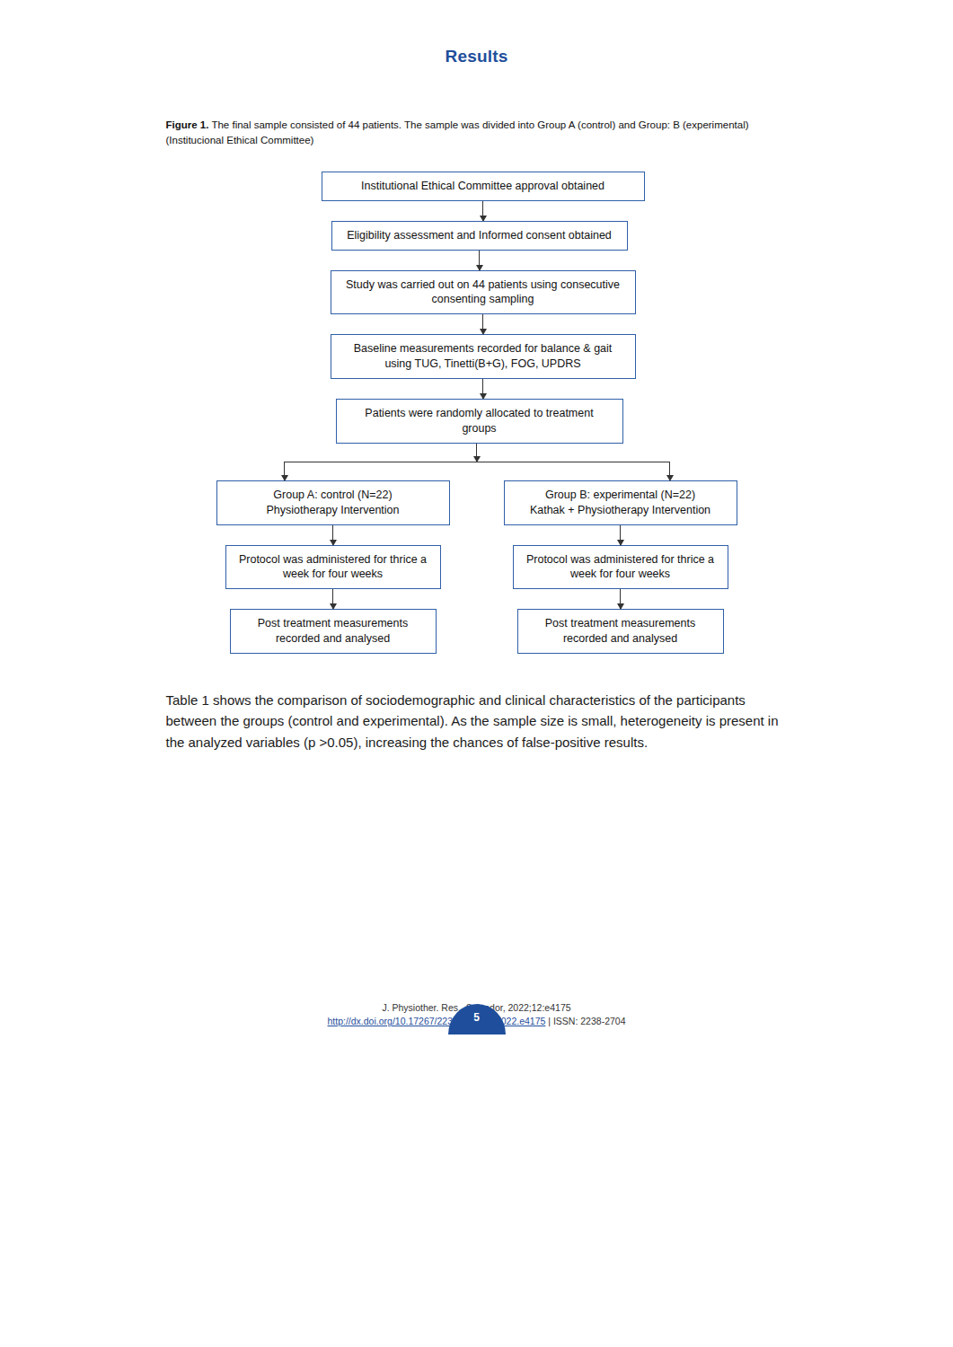Results
Figure 1. The final sample consisted of 44 patients. The sample was divided into Group A (control) and Group: B (experimental) (Institucional Ethical Committee)
Institutional Ethical Committee approval obtained
Eligibility assessment and Informed consent obtained
Study was carried out on 44 patients using consecutive consenting sampling
Baseline measurements recorded for balance & gait using TUG, Tinetti(B+G), FOG, UPDRS
Patients were randomly allocated to treatment groups
Group A: control (N=22)
Physiotherapy Intervention
Protocol was administered for thrice a week for four weeks
Post treatment measurements recorded and analysed
Group B: experimental (N=22)
Kathak + Physiotherapy Intervention
Protocol was administered for thrice a week for four weeks
Post treatment measurements recorded and analysed
Table 1 shows the comparison of sociodemographic and clinical characteristics of the participants between the groups (control and experimental). As the sample size is small, heterogeneity is present in the analyzed variables (p >0.05), increasing the chances of false-positive results.
J. Physiother. Res., Salvador, 2022;12:e4175
http://dx.doi.org/10.17267/2238-2704rpf.2022.e4175 | ISSN: 2238-2704
5